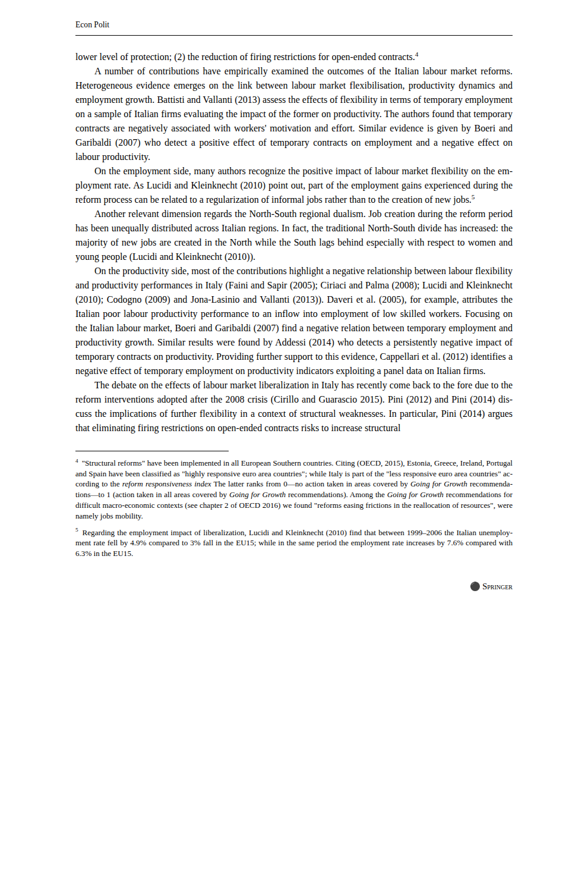Econ Polit
lower level of protection; (2) the reduction of firing restrictions for open-ended contracts.4
A number of contributions have empirically examined the outcomes of the Italian labour market reforms. Heterogeneous evidence emerges on the link between labour market flexibilisation, productivity dynamics and employment growth. Battisti and Vallanti (2013) assess the effects of flexibility in terms of temporary employment on a sample of Italian firms evaluating the impact of the former on productivity. The authors found that temporary contracts are negatively associated with workers' motivation and effort. Similar evidence is given by Boeri and Garibaldi (2007) who detect a positive effect of temporary contracts on employment and a negative effect on labour productivity.
On the employment side, many authors recognize the positive impact of labour market flexibility on the employment rate. As Lucidi and Kleinknecht (2010) point out, part of the employment gains experienced during the reform process can be related to a regularization of informal jobs rather than to the creation of new jobs.5
Another relevant dimension regards the North-South regional dualism. Job creation during the reform period has been unequally distributed across Italian regions. In fact, the traditional North-South divide has increased: the majority of new jobs are created in the North while the South lags behind especially with respect to women and young people (Lucidi and Kleinknecht (2010)).
On the productivity side, most of the contributions highlight a negative relationship between labour flexibility and productivity performances in Italy (Faini and Sapir (2005); Ciriaci and Palma (2008); Lucidi and Kleinknecht (2010); Codogno (2009) and Jona-Lasinio and Vallanti (2013)). Daveri et al. (2005), for example, attributes the Italian poor labour productivity performance to an inflow into employment of low skilled workers. Focusing on the Italian labour market, Boeri and Garibaldi (2007) find a negative relation between temporary employment and productivity growth. Similar results were found by Addessi (2014) who detects a persistently negative impact of temporary contracts on productivity. Providing further support to this evidence, Cappellari et al. (2012) identifies a negative effect of temporary employment on productivity indicators exploiting a panel data on Italian firms.
The debate on the effects of labour market liberalization in Italy has recently come back to the fore due to the reform interventions adopted after the 2008 crisis (Cirillo and Guarascio 2015). Pini (2012) and Pini (2014) discuss the implications of further flexibility in a context of structural weaknesses. In particular, Pini (2014) argues that eliminating firing restrictions on open-ended contracts risks to increase structural
4 "Structural reforms" have been implemented in all European Southern countries. Citing (OECD, 2015), Estonia, Greece, Ireland, Portugal and Spain have been classified as "highly responsive euro area countries"; while Italy is part of the "less responsive euro area countries" according to the reform responsiveness index The latter ranks from 0—no action taken in areas covered by Going for Growth recommendations—to 1 (action taken in all areas covered by Going for Growth recommendations). Among the Going for Growth recommendations for difficult macro-economic contexts (see chapter 2 of OECD 2016) we found "reforms easing frictions in the reallocation of resources", were namely jobs mobility.
5 Regarding the employment impact of liberalization, Lucidi and Kleinknecht (2010) find that between 1999–2006 the Italian unemployment rate fell by 4.9% compared to 3% fall in the EU15; while in the same period the employment rate increases by 7.6% compared with 6.3% in the EU15.
⚫ Springer